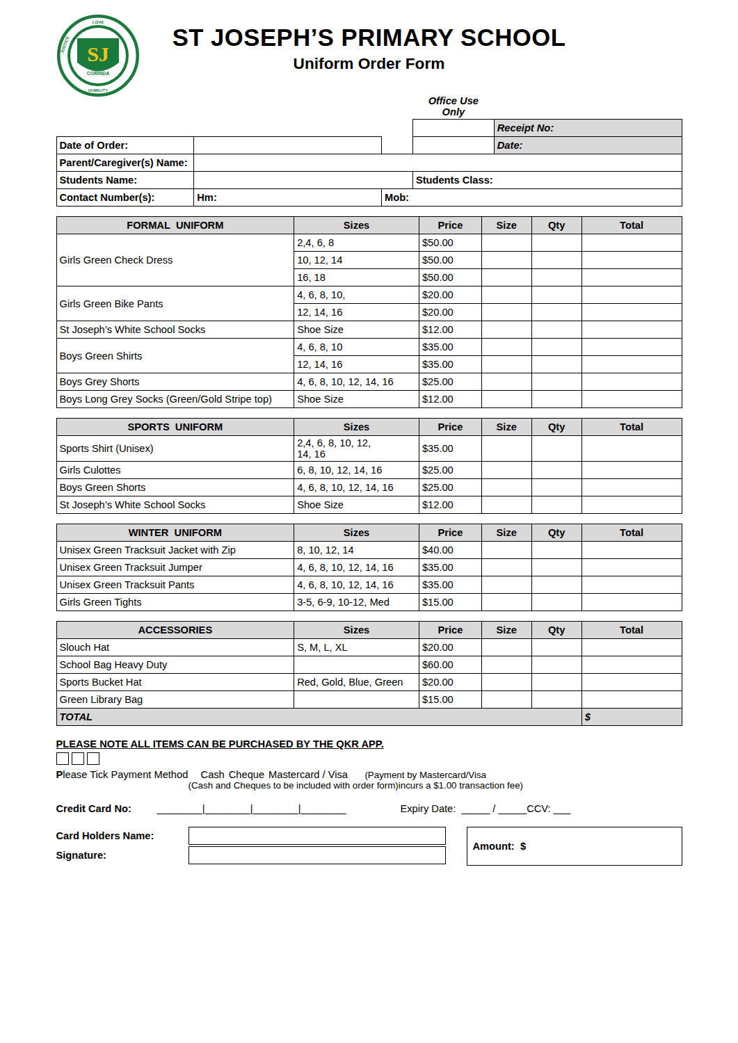SJ CORINDA LOVE JUSTICE HUMILITY
ST JOSEPH’S PRIMARY SCHOOL
Uniform Order Form
| | | | Office Use Only | |
| | | | | Receipt No: |
| Date of Order: | | | | Date: |
| Parent/Caregiver(s) Name: | |
| Students Name: | | Students Class: |
| Contact Number(s): | Hm: | Mob: |
| FORMAL UNIFORM | Sizes | Price | Size | Qty | Total |
| --- | --- | --- | --- | --- | --- |
| Girls Green Check Dress | 2,4, 6, 8 | $50.00 | | | |
| 10, 12, 14 | $50.00 | | | |
| 16, 18 | $50.00 | | | |
| Girls Green Bike Pants | 4, 6, 8, 10, | $20.00 | | | |
| 12, 14, 16 | $20.00 | | | |
| St Joseph’s White School Socks | Shoe Size | $12.00 | | | |
| Boys Green Shirts | 4, 6, 8, 10 | $35.00 | | | |
| 12, 14, 16 | $35.00 | | | |
| Boys Grey Shorts | 4, 6, 8, 10, 12, 14, 16 | $25.00 | | | |
| Boys Long Grey Socks (Green/Gold Stripe top) | Shoe Size | $12.00 | | | |
| SPORTS UNIFORM | Sizes | Price | Size | Qty | Total |
| --- | --- | --- | --- | --- | --- |
| Sports Shirt (Unisex) | 2,4, 6, 8, 10, 12, 14, 16 | $35.00 | | | |
| Girls Culottes | 6, 8, 10, 12, 14, 16 | $25.00 | | | |
| Boys Green Shorts | 4, 6, 8, 10, 12, 14, 16 | $25.00 | | | |
| St Joseph’s White School Socks | Shoe Size | $12.00 | | | |
| WINTER UNIFORM | Sizes | Price | Size | Qty | Total |
| --- | --- | --- | --- | --- | --- |
| Unisex Green Tracksuit Jacket with Zip | 8, 10, 12, 14 | $40.00 | | | |
| Unisex Green Tracksuit Jumper | 4, 6, 8, 10, 12, 14, 16 | $35.00 | | | |
| Unisex Green Tracksuit Pants | 4, 6, 8, 10, 12, 14, 16 | $35.00 | | | |
| Girls Green Tights | 3-5, 6-9, 10-12, Med | $15.00 | | | |
| ACCESSORIES | Sizes | Price | Size | Qty | Total |
| --- | --- | --- | --- | --- | --- |
| Slouch Hat | S, M, L, XL | $20.00 | | | |
| School Bag Heavy Duty | | $60.00 | | | |
| Sports Bucket Hat | Red, Gold, Blue, Green | $20.00 | | | |
| Green Library Bag | | $15.00 | | | |
| TOTAL | $ |
PLEASE NOTE ALL ITEMS CAN BE PURCHASED BY THE QKR APP.
Please Tick Payment Method Cash Cheque Mastercard / Visa (Payment by Mastercard/Visa
(Cash and Cheques to be included with order form)incurs a $1.00 transaction fee)
Credit Card No: ________|________|________|________
Expiry Date: _____ / _____CCV: ___
Card Holders Name:
Signature:
Amount: $